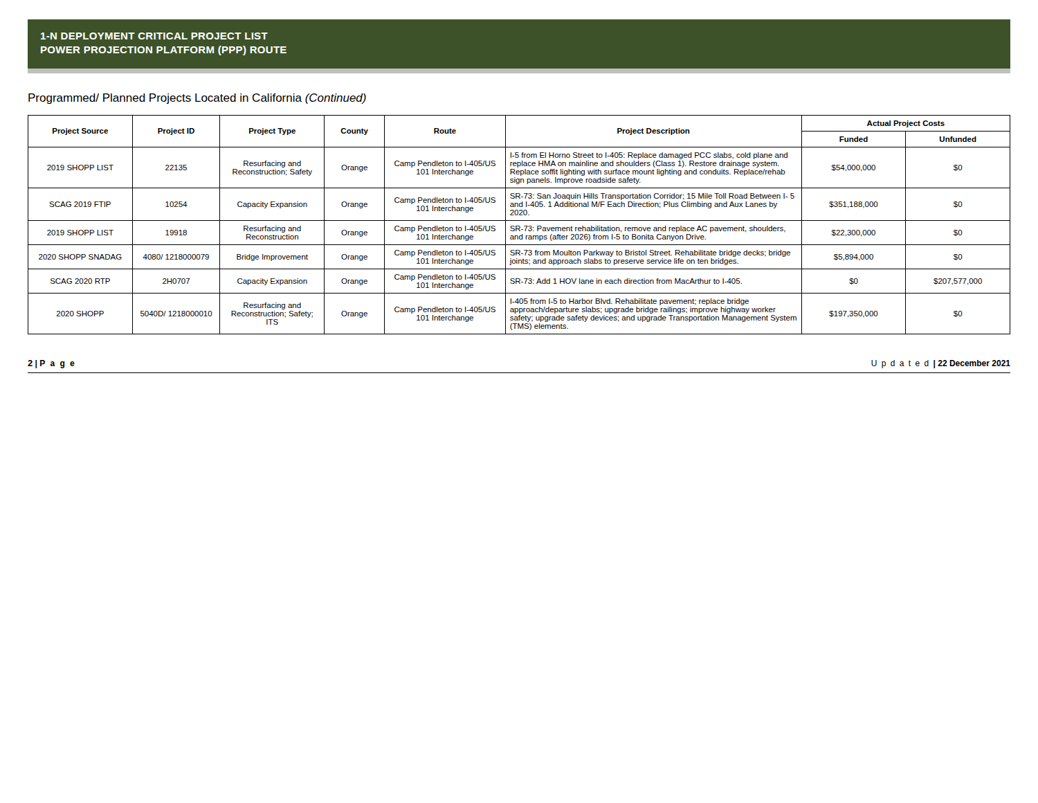1-N Deployment Critical Project List
Power Projection Platform (PPP) Route
Programmed/ Planned Projects Located in California (Continued)
| Project Source | Project ID | Project Type | County | Route | Project Description | Actual Project Costs |
| --- | --- | --- | --- | --- | --- | --- |
| Funded | Unfunded |
| 2019 SHOPP LIST | 22135 | Resurfacing and Reconstruction; Safety | Orange | Camp Pendleton to I-405/US 101 Interchange | I-5 from El Horno Street to I-405: Replace damaged PCC slabs, cold plane and replace HMA on mainline and shoulders (Class 1). Restore drainage system. Replace soffit lighting with surface mount lighting and conduits. Replace/rehab sign panels. Improve roadside safety. | $54,000,000 | $0 |
| SCAG 2019 FTIP | 10254 | Capacity Expansion | Orange | Camp Pendleton to I-405/US 101 Interchange | SR-73: San Joaquin Hills Transportation Corridor; 15 Mile Toll Road Between I- 5 and I-405. 1 Additional M/F Each Direction; Plus Climbing and Aux Lanes by 2020. | $351,188,000 | $0 |
| 2019 SHOPP LIST | 19918 | Resurfacing and Reconstruction | Orange | Camp Pendleton to I-405/US 101 Interchange | SR-73: Pavement rehabilitation, remove and replace AC pavement, shoulders, and ramps (after 2026) from I-5 to Bonita Canyon Drive. | $22,300,000 | $0 |
| 2020 SHOPP SNADAG | 4080/ 1218000079 | Bridge Improvement | Orange | Camp Pendleton to I-405/US 101 Interchange | SR-73 from Moulton Parkway to Bristol Street. Rehabilitate bridge decks; bridge joints; and approach slabs to preserve service life on ten bridges. | $5,894,000 | $0 |
| SCAG 2020 RTP | 2H0707 | Capacity Expansion | Orange | Camp Pendleton to I-405/US 101 Interchange | SR-73: Add 1 HOV lane in each direction from MacArthur to I-405. | $0 | $207,577,000 |
| 2020 SHOPP | 5040D/ 1218000010 | Resurfacing and Reconstruction; Safety; ITS | Orange | Camp Pendleton to I-405/US 101 Interchange | I-405 from I-5 to Harbor Blvd. Rehabilitate pavement; replace bridge approach/departure slabs; upgrade bridge railings; improve highway worker safety; upgrade safety devices; and upgrade Transportation Management System (TMS) elements. | $197,350,000 | $0 |
2 | P a g e
U p d a t e d | 22 December 2021